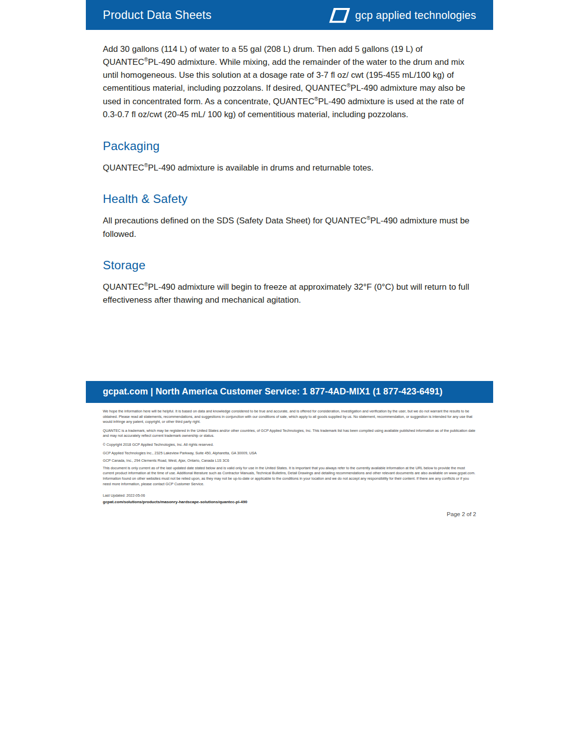Product Data Sheets
gcp applied technologies
Add 30 gallons (114 L) of water to a 55 gal (208 L) drum. Then add 5 gallons (19 L) of QUANTEC®PL-490 admixture. While mixing, add the remainder of the water to the drum and mix until homogeneous. Use this solution at a dosage rate of 3-7 fl oz/ cwt (195-455 mL/100 kg) of cementitious material, including pozzolans. If desired, QUANTEC®PL-490 admixture may also be used in concentrated form. As a concentrate, QUANTEC®PL-490 admixture is used at the rate of 0.3-0.7 fl oz/cwt (20-45 mL/ 100 kg) of cementitious material, including pozzolans.
Packaging
QUANTEC®PL-490 admixture is available in drums and returnable totes.
Health & Safety
All precautions defined on the SDS (Safety Data Sheet) for QUANTEC®PL-490 admixture must be followed.
Storage
QUANTEC®PL-490 admixture will begin to freeze at approximately 32°F (0°C) but will return to full effectiveness after thawing and mechanical agitation.
gcpat.com | North America Customer Service: 1 877-4AD-MIX1 (1 877-423-6491)
We hope the information here will be helpful. It is based on data and knowledge considered to be true and accurate, and is offered for consideration, investigation and verification by the user, but we do not warrant the results to be obtained. Please read all statements, recommendations, and suggestions in conjunction with our conditions of sale, which apply to all goods supplied by us. No statement, recommendation, or suggestion is intended for any use that would infringe any patent, copyright, or other third party right.
QUANTEC is a trademark, which may be registered in the United States and/or other countries, of GCP Applied Technologies, Inc. This trademark list has been compiled using available published information as of the publication date and may not accurately reflect current trademark ownership or status.
© Copyright 2018 GCP Applied Technologies, Inc. All rights reserved.
GCP Applied Technologies Inc., 2325 Lakeview Parkway, Suite 450, Alpharetta, GA 30009, USA
GCP Canada, Inc., 294 Clements Road, West, Ajax, Ontario, Canada L1S 3C6
This document is only current as of the last updated date stated below and is valid only for use in the United States. It is important that you always refer to the currently available information at the URL below to provide the most current product information at the time of use. Additional literature such as Contractor Manuals, Technical Bulletins, Detail Drawings and detailing recommendations and other relevant documents are also available on www.gcpat.com. Information found on other websites must not be relied upon, as they may not be up-to-date or applicable to the conditions in your location and we do not accept any responsibility for their content. If there are any conflicts or if you need more information, please contact GCP Customer Service.
Last Updated: 2022-05-06 gcpat.com/solutions/products/masonry-hardscape-solutions/quantec-pl-490
Page 2 of 2